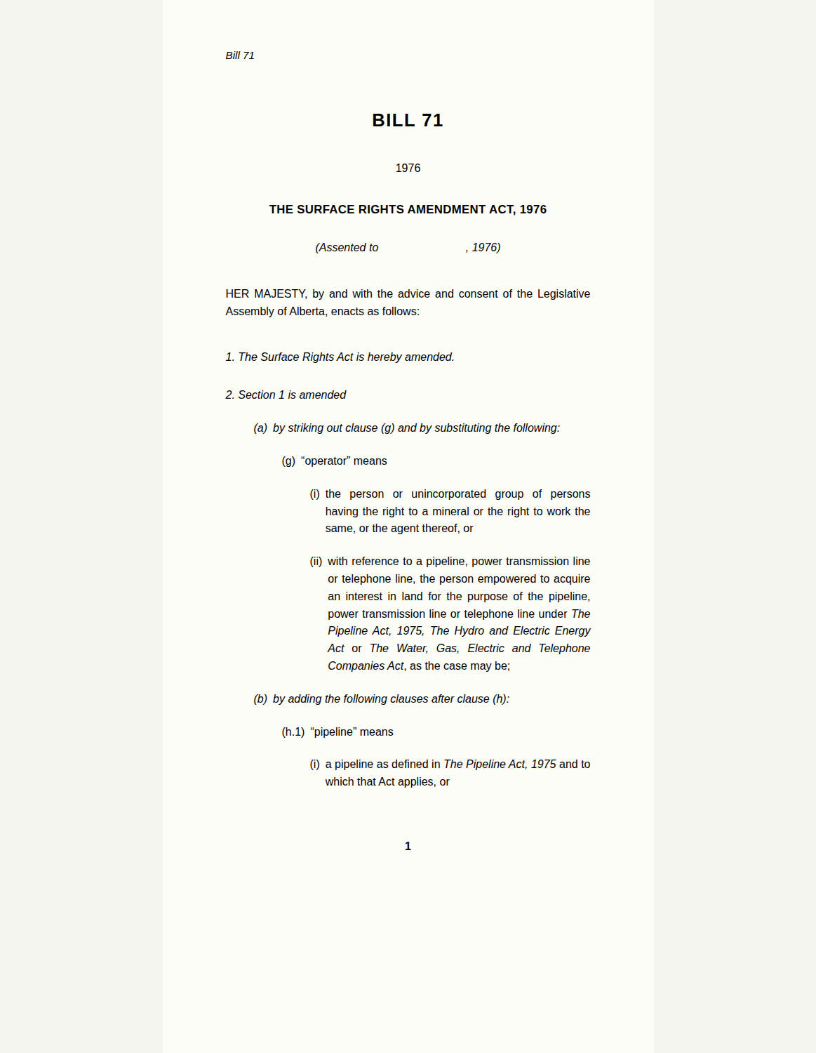Bill 71
BILL 71
1976
THE SURFACE RIGHTS AMENDMENT ACT, 1976
(Assented to , 1976)
HER MAJESTY, by and with the advice and consent of the Legislative Assembly of Alberta, enacts as follows:
1. The Surface Rights Act is hereby amended.
2. Section 1 is amended
(a) by striking out clause (g) and by substituting the following:
(g) “operator” means
(i) the person or unincorporated group of persons having the right to a mineral or the right to work the same, or the agent thereof, or
(ii) with reference to a pipeline, power transmission line or telephone line, the person empowered to acquire an interest in land for the purpose of the pipeline, power transmission line or telephone line under The Pipeline Act, 1975, The Hydro and Electric Energy Act or The Water, Gas, Electric and Telephone Companies Act, as the case may be;
(b) by adding the following clauses after clause (h):
(h.1) “pipeline” means
(i) a pipeline as defined in The Pipeline Act, 1975 and to which that Act applies, or
1